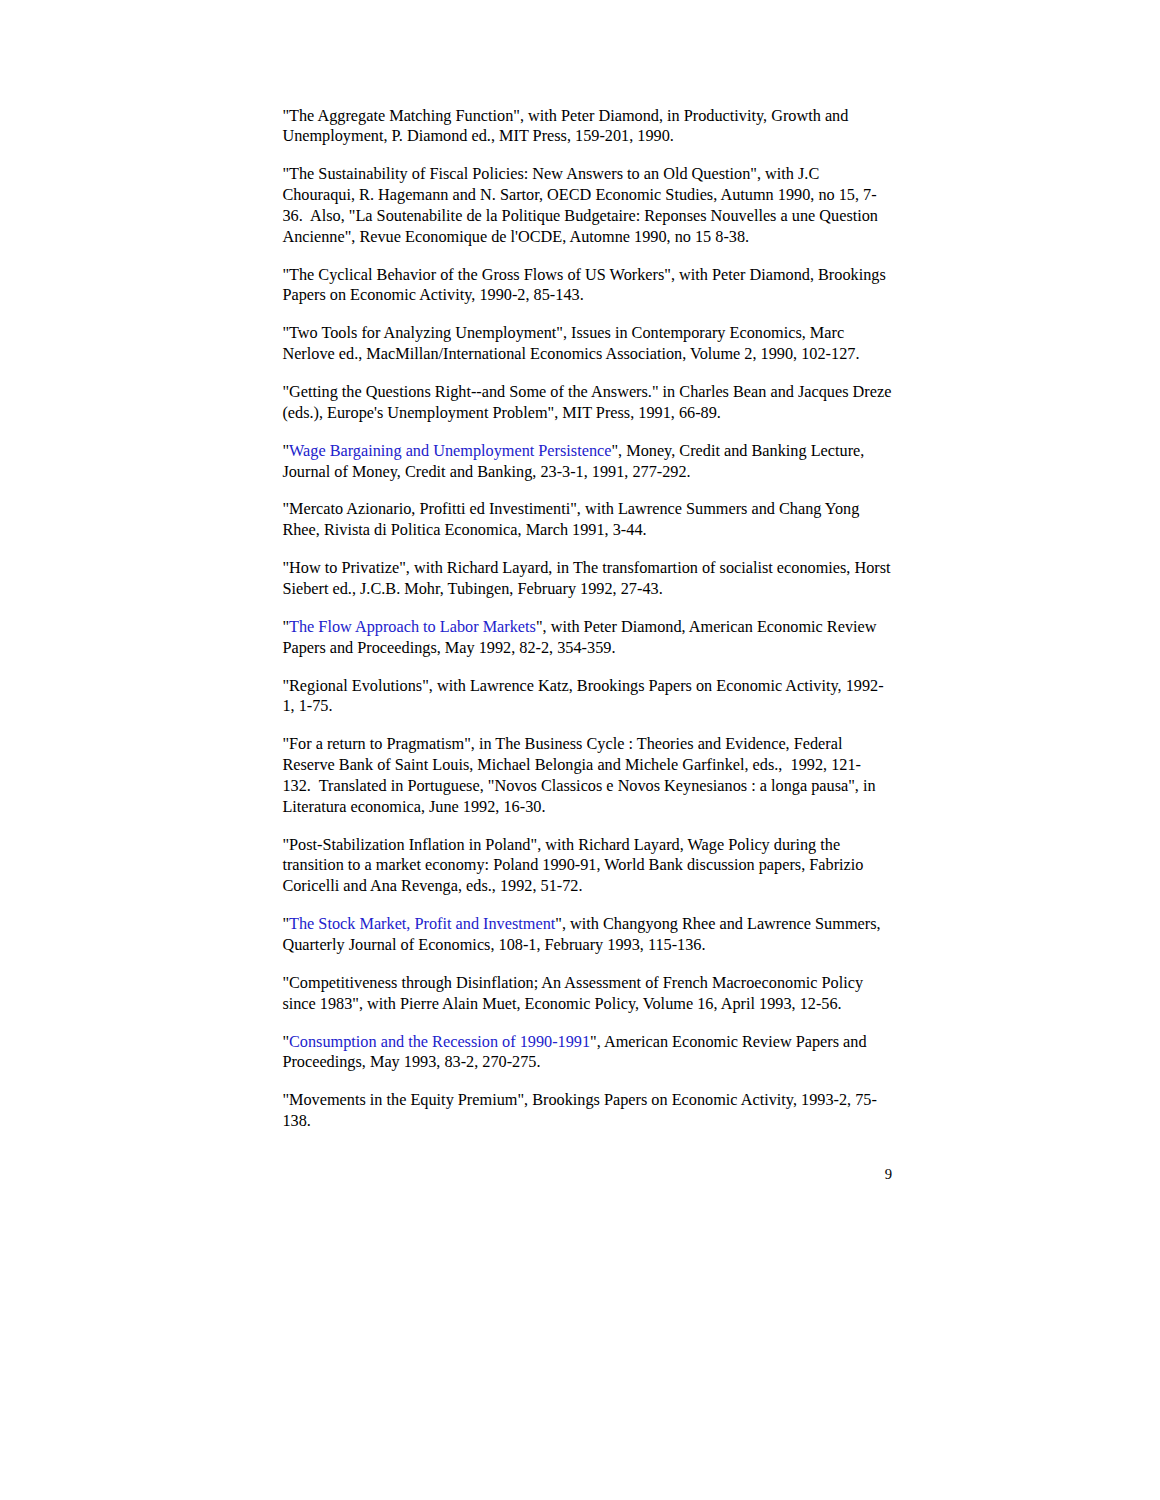"The Aggregate Matching Function", with Peter Diamond, in Productivity, Growth and Unemployment, P. Diamond ed., MIT Press, 159-201, 1990.
"The Sustainability of Fiscal Policies: New Answers to an Old Question", with J.C Chouraqui, R. Hagemann and N. Sartor, OECD Economic Studies, Autumn 1990, no 15, 7-36. Also, "La Soutenabilite de la Politique Budgetaire: Reponses Nouvelles a une Question Ancienne", Revue Economique de l'OCDE, Automne 1990, no 15 8-38.
"The Cyclical Behavior of the Gross Flows of US Workers", with Peter Diamond, Brookings Papers on Economic Activity, 1990-2, 85-143.
"Two Tools for Analyzing Unemployment", Issues in Contemporary Economics, Marc Nerlove ed., MacMillan/International Economics Association, Volume 2, 1990, 102-127.
"Getting the Questions Right--and Some of the Answers." in Charles Bean and Jacques Dreze (eds.), Europe's Unemployment Problem", MIT Press, 1991, 66-89.
"Wage Bargaining and Unemployment Persistence", Money, Credit and Banking Lecture, Journal of Money, Credit and Banking, 23-3-1, 1991, 277-292.
"Mercato Azionario, Profitti ed Investimenti", with Lawrence Summers and Chang Yong Rhee, Rivista di Politica Economica, March 1991, 3-44.
"How to Privatize", with Richard Layard, in The transfomartion of socialist economies, Horst Siebert ed., J.C.B. Mohr, Tubingen, February 1992, 27-43.
"The Flow Approach to Labor Markets", with Peter Diamond, American Economic Review Papers and Proceedings, May 1992, 82-2, 354-359.
"Regional Evolutions", with Lawrence Katz, Brookings Papers on Economic Activity, 1992-1, 1-75.
"For a return to Pragmatism", in The Business Cycle : Theories and Evidence, Federal Reserve Bank of Saint Louis, Michael Belongia and Michele Garfinkel, eds., 1992, 121-132. Translated in Portuguese, "Novos Classicos e Novos Keynesianos : a longa pausa", in Literatura economica, June 1992, 16-30.
"Post-Stabilization Inflation in Poland", with Richard Layard, Wage Policy during the transition to a market economy: Poland 1990-91, World Bank discussion papers, Fabrizio Coricelli and Ana Revenga, eds., 1992, 51-72.
"The Stock Market, Profit and Investment", with Changyong Rhee and Lawrence Summers, Quarterly Journal of Economics, 108-1, February 1993, 115-136.
"Competitiveness through Disinflation; An Assessment of French Macroeconomic Policy since 1983", with Pierre Alain Muet, Economic Policy, Volume 16, April 1993, 12-56.
"Consumption and the Recession of 1990-1991", American Economic Review Papers and Proceedings, May 1993, 83-2, 270-275.
"Movements in the Equity Premium", Brookings Papers on Economic Activity, 1993-2, 75-138.
9